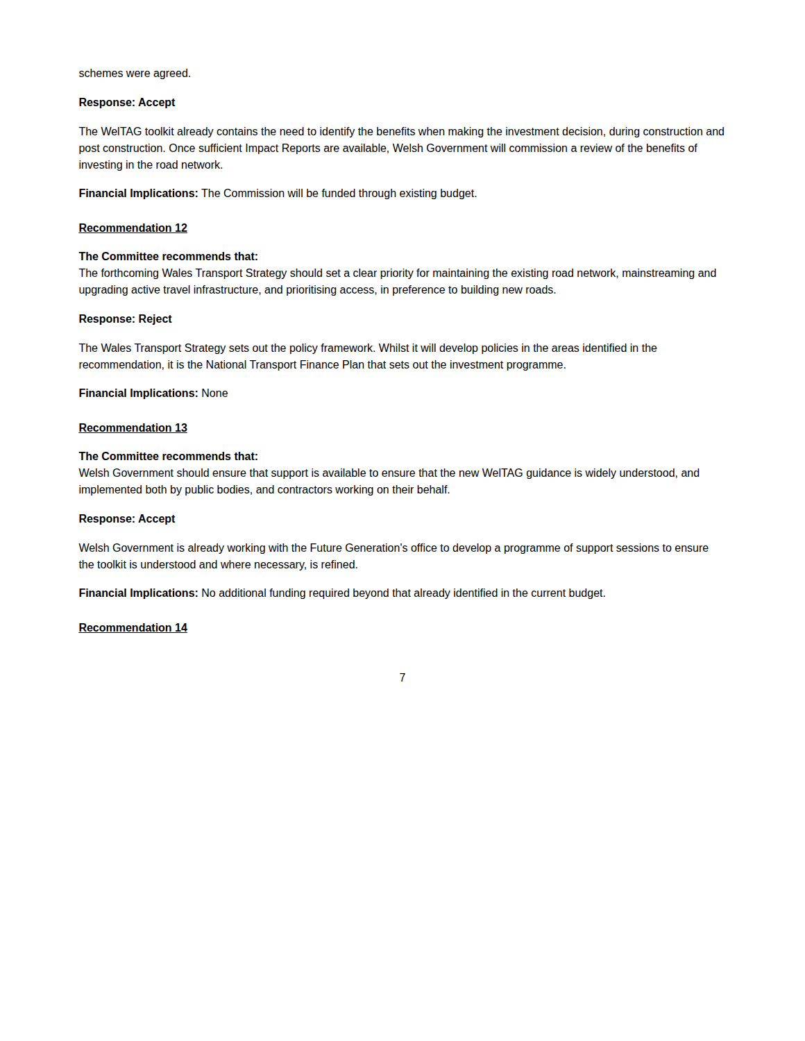schemes were agreed.
Response: Accept
The WelTAG toolkit already contains the need to identify the benefits when making the investment decision, during construction and post construction. Once sufficient Impact Reports are available, Welsh Government will commission a review of the benefits of investing in the road network.
Financial Implications: The Commission will be funded through existing budget.
Recommendation 12
The Committee recommends that:
The forthcoming Wales Transport Strategy should set a clear priority for maintaining the existing road network, mainstreaming and upgrading active travel infrastructure, and prioritising access, in preference to building new roads.
Response: Reject
The Wales Transport Strategy sets out the policy framework. Whilst it will develop policies in the areas identified in the recommendation, it is the National Transport Finance Plan that sets out the investment programme.
Financial Implications: None
Recommendation 13
The Committee recommends that:
Welsh Government should ensure that support is available to ensure that the new WelTAG guidance is widely understood, and implemented both by public bodies, and contractors working on their behalf.
Response: Accept
Welsh Government is already working with the Future Generation's office to develop a programme of support sessions to ensure the toolkit is understood and where necessary, is refined.
Financial Implications: No additional funding required beyond that already identified in the current budget.
Recommendation 14
7